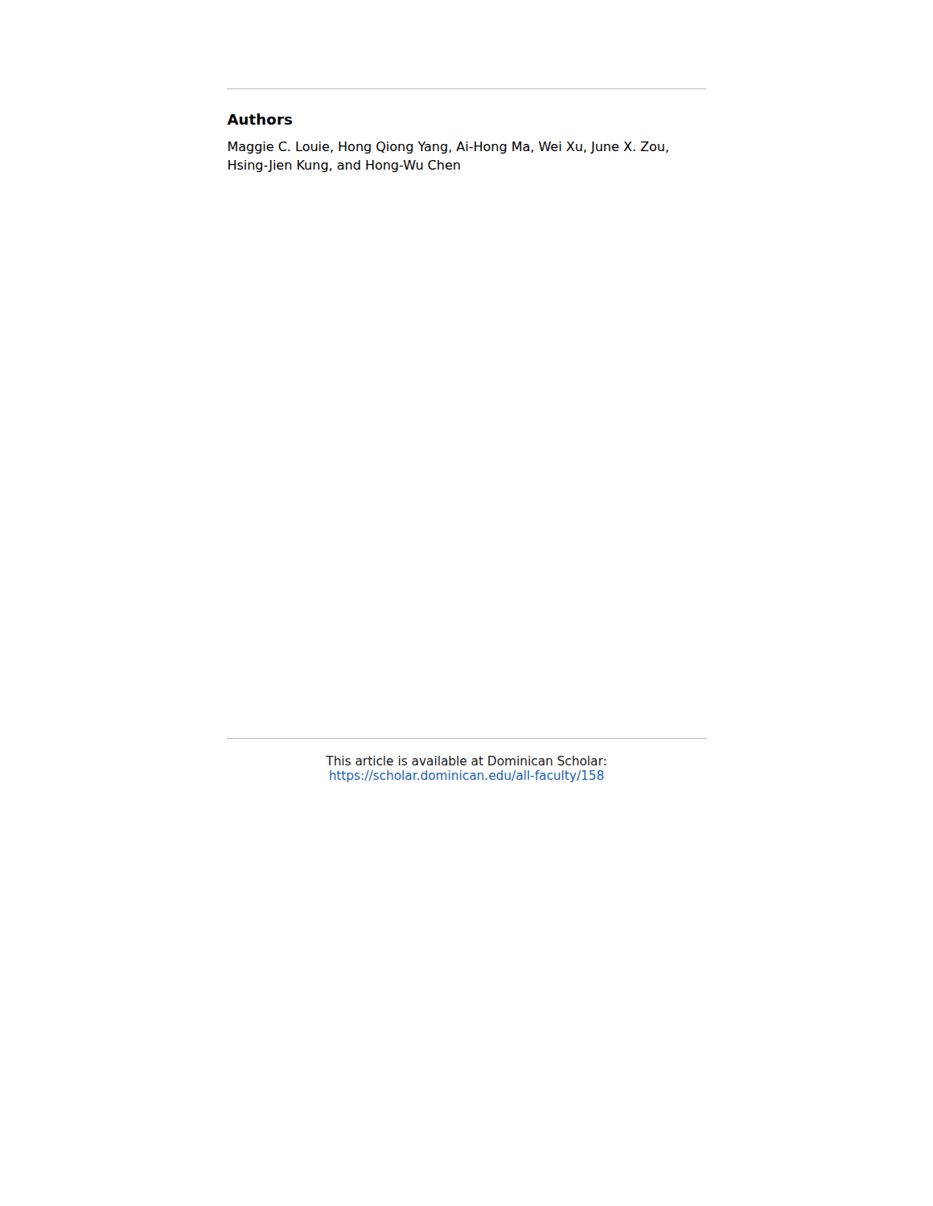Authors
Maggie C. Louie, Hong Qiong Yang, Ai-Hong Ma, Wei Xu, June X. Zou, Hsing-Jien Kung, and Hong-Wu Chen
This article is available at Dominican Scholar: https://scholar.dominican.edu/all-faculty/158